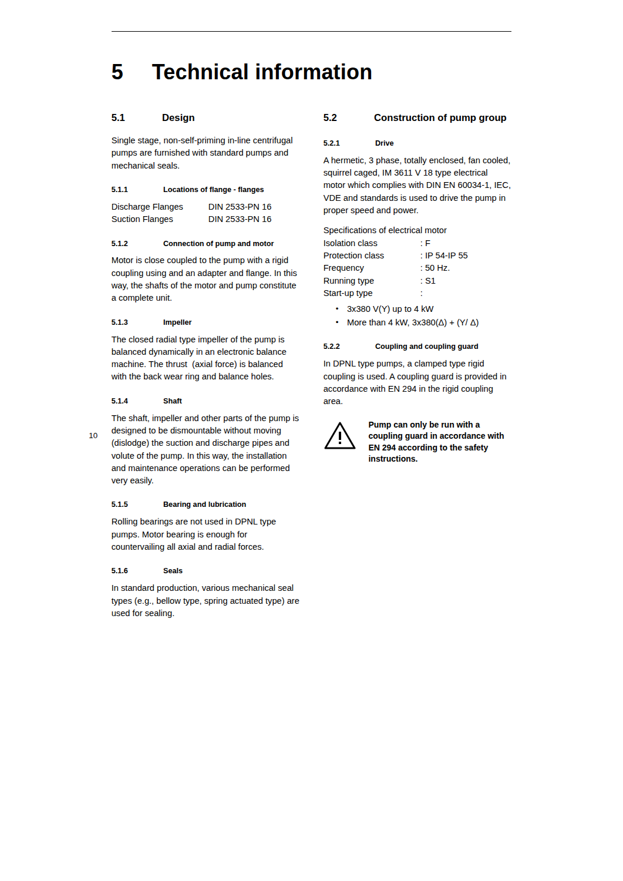5 Technical information
5.1 Design
Single stage, non-self-priming in-line centrifugal pumps are furnished with standard pumps and mechanical seals.
5.1.1 Locations of flange - flanges
Discharge Flanges DIN 2533-PN 16
Suction Flanges DIN 2533-PN 16
5.1.2 Connection of pump and motor
Motor is close coupled to the pump with a rigid coupling using and an adapter and flange. In this way, the shafts of the motor and pump constitute a complete unit.
5.1.3 Impeller
The closed radial type impeller of the pump is balanced dynamically in an electronic balance machine. The thrust (axial force) is balanced with the back wear ring and balance holes.
5.1.4 Shaft
The shaft, impeller and other parts of the pump is designed to be dismountable without moving (dislodge) the suction and discharge pipes and volute of the pump. In this way, the installation and maintenance operations can be performed very easily.
5.1.5 Bearing and lubrication
Rolling bearings are not used in DPNL type pumps. Motor bearing is enough for countervailing all axial and radial forces.
5.1.6 Seals
In standard production, various mechanical seal types (e.g., bellow type, spring actuated type) are used for sealing.
5.2 Construction of pump group
5.2.1 Drive
A hermetic, 3 phase, totally enclosed, fan cooled, squirrel caged, IM 3611 V 18 type electrical motor which complies with DIN EN 60034-1, IEC, VDE and standards is used to drive the pump in proper speed and power.
Specifications of electrical motor
Isolation class: F
Protection class: IP 54-IP 55
Frequency: 50 Hz.
Running type: S1
Start-up type:
3x380 V(Y) up to 4 kW
More than 4 kW, 3x380(Δ) + (Y/ Δ)
5.2.2 Coupling and coupling guard
In DPNL type pumps, a clamped type rigid coupling is used. A coupling guard is provided in accordance with EN 294 in the rigid coupling area.
Pump can only be run with a coupling guard in accordance with EN 294 according to the safety instructions.
10